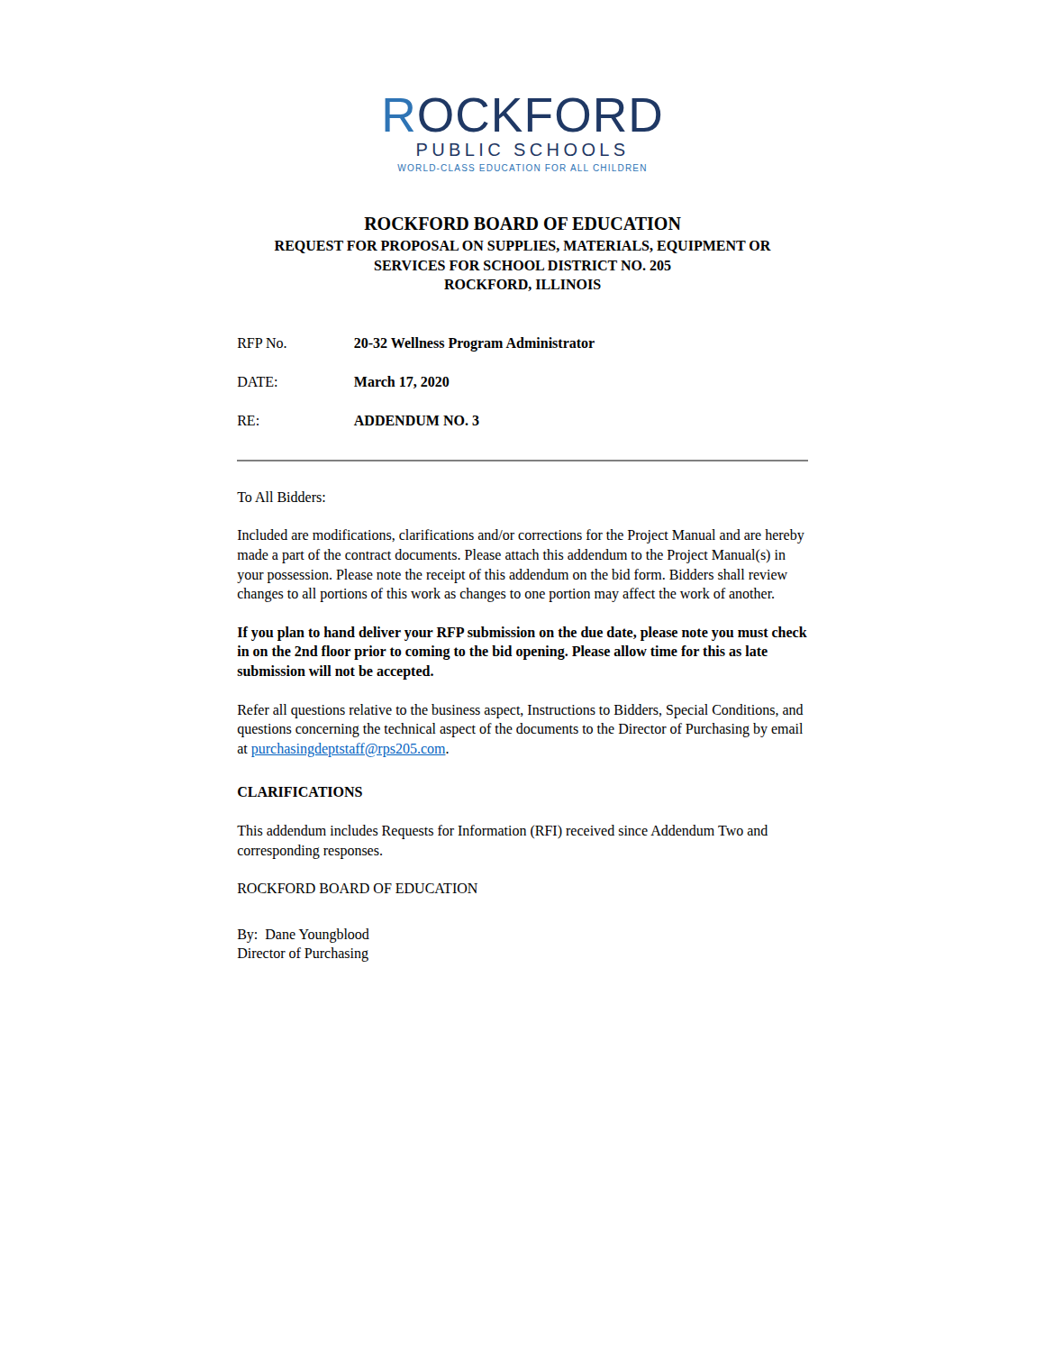ROCKFORD
PUBLIC SCHOOLS
WORLD-CLASS EDUCATION FOR ALL CHILDREN
ROCKFORD BOARD OF EDUCATION
REQUEST FOR PROPOSAL ON SUPPLIES, MATERIALS, EQUIPMENT OR
SERVICES FOR SCHOOL DISTRICT NO. 205
ROCKFORD, ILLINOIS
| RFP No. | 20-32 Wellness Program Administrator |
| DATE: | March 17, 2020 |
| RE: | ADDENDUM NO. 3 |
To All Bidders:
Included are modifications, clarifications and/or corrections for the Project Manual and are hereby made a part of the contract documents. Please attach this addendum to the Project Manual(s) in your possession. Please note the receipt of this addendum on the bid form. Bidders shall review changes to all portions of this work as changes to one portion may affect the work of another.
If you plan to hand deliver your RFP submission on the due date, please note you must check in on the 2nd floor prior to coming to the bid opening. Please allow time for this as late submission will not be accepted.
Refer all questions relative to the business aspect, Instructions to Bidders, Special Conditions, and questions concerning the technical aspect of the documents to the Director of Purchasing by email at purchasingdeptstaff@rps205.com.
CLARIFICATIONS
This addendum includes Requests for Information (RFI) received since Addendum Two and corresponding responses.
ROCKFORD BOARD OF EDUCATION
By: Dane Youngblood
Director of Purchasing